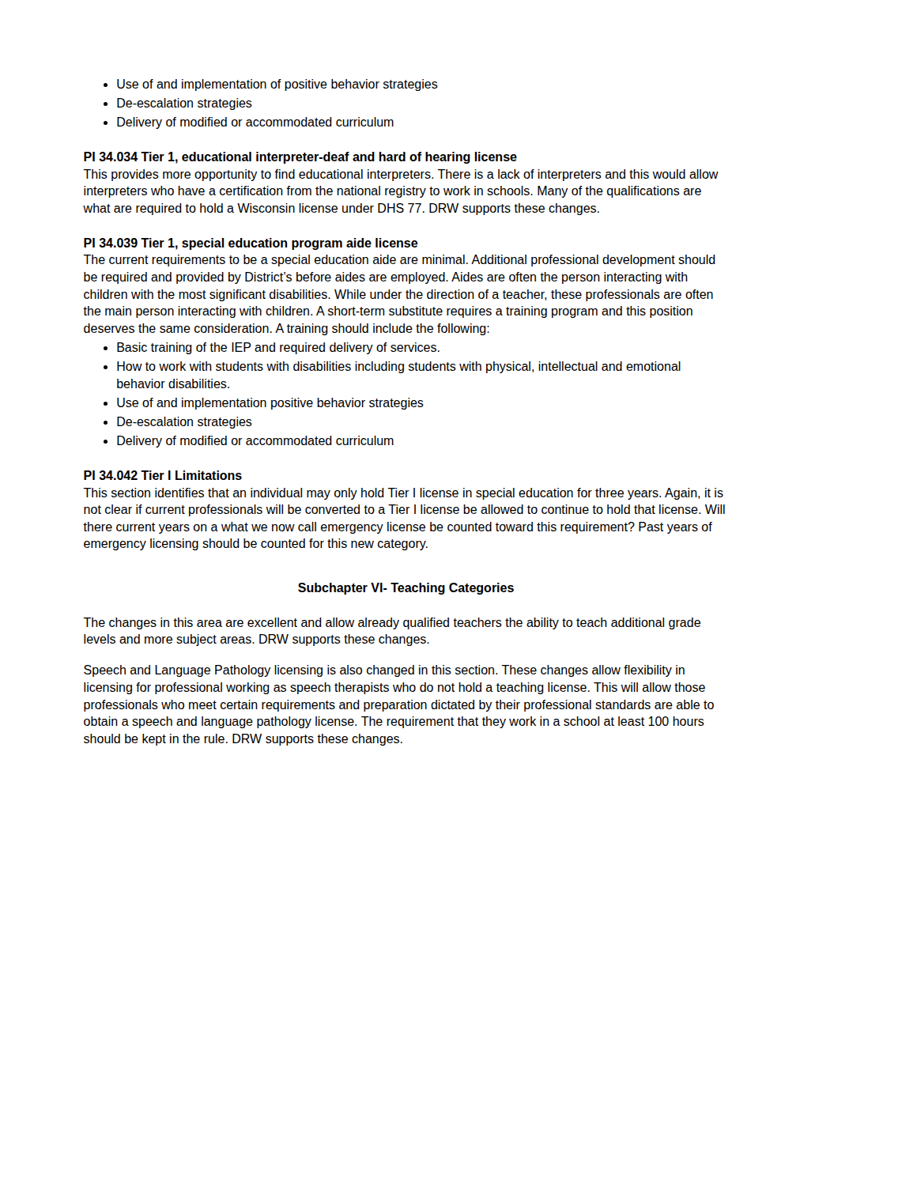Use of and implementation of positive behavior strategies
De-escalation strategies
Delivery of modified or accommodated curriculum
PI 34.034 Tier 1, educational interpreter-deaf and hard of hearing license
This provides more opportunity to find educational interpreters. There is a lack of interpreters and this would allow interpreters who have a certification from the national registry to work in schools. Many of the qualifications are what are required to hold a Wisconsin license under DHS 77. DRW supports these changes.
PI 34.039 Tier 1, special education program aide license
The current requirements to be a special education aide are minimal. Additional professional development should be required and provided by District’s before aides are employed. Aides are often the person interacting with children with the most significant disabilities. While under the direction of a teacher, these professionals are often the main person interacting with children. A short-term substitute requires a training program and this position deserves the same consideration. A training should include the following:
Basic training of the IEP and required delivery of services.
How to work with students with disabilities including students with physical, intellectual and emotional behavior disabilities.
Use of and implementation positive behavior strategies
De-escalation strategies
Delivery of modified or accommodated curriculum
PI 34.042 Tier I Limitations
This section identifies that an individual may only hold Tier I license in special education for three years. Again, it is not clear if current professionals will be converted to a Tier I license be allowed to continue to hold that license. Will there current years on a what we now call emergency license be counted toward this requirement? Past years of emergency licensing should be counted for this new category.
Subchapter VI- Teaching Categories
The changes in this area are excellent and allow already qualified teachers the ability to teach additional grade levels and more subject areas. DRW supports these changes.
Speech and Language Pathology licensing is also changed in this section. These changes allow flexibility in licensing for professional working as speech therapists who do not hold a teaching license. This will allow those professionals who meet certain requirements and preparation dictated by their professional standards are able to obtain a speech and language pathology license. The requirement that they work in a school at least 100 hours should be kept in the rule. DRW supports these changes.